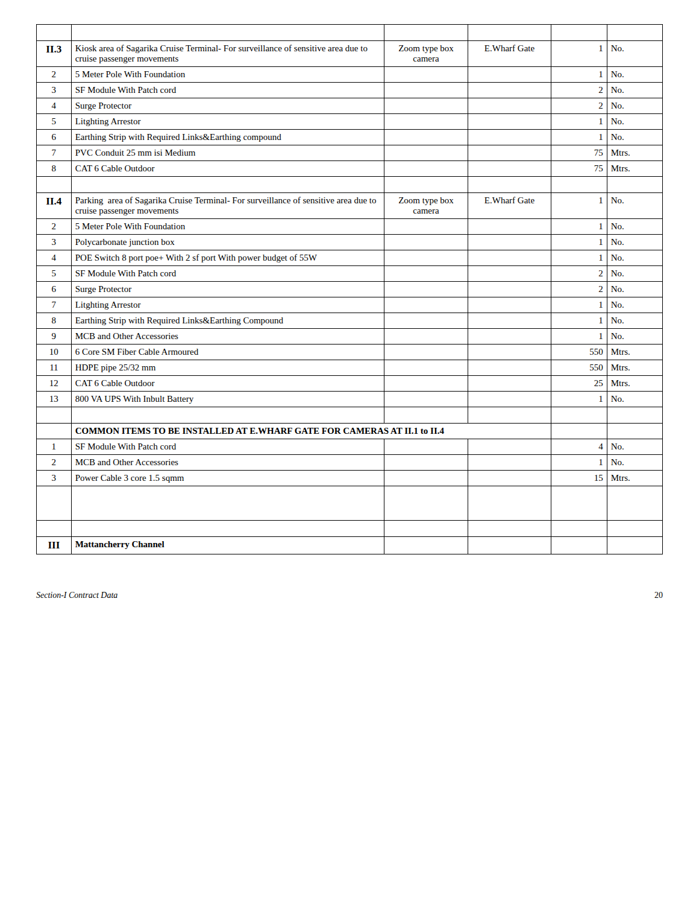| II.3 | Kiosk area of Sagarika Cruise Terminal- For surveillance of sensitive area due to cruise passenger movements | Zoom type box camera | E.Wharf Gate | 1 | No. |
| 2 | 5 Meter Pole With Foundation | | | 1 | No. |
| 3 | SF Module With Patch cord | | | 2 | No. |
| 4 | Surge Protector | | | 2 | No. |
| 5 | Litghting Arrestor | | | 1 | No. |
| 6 | Earthing Strip with Required Links&Earthing compound | | | 1 | No. |
| 7 | PVC Conduit 25 mm isi Medium | | | 75 | Mtrs. |
| 8 | CAT 6 Cable Outdoor | | | 75 | Mtrs. |
| II.4 | Parking area of Sagarika Cruise Terminal- For surveillance of sensitive area due to cruise passenger movements | Zoom type box camera | E.Wharf Gate | 1 | No. |
| 2 | 5 Meter Pole With Foundation | | | 1 | No. |
| 3 | Polycarbonate junction box | | | 1 | No. |
| 4 | POE Switch 8 port poe+ With 2 sf port With power budget of 55W | | | 1 | No. |
| 5 | SF Module With Patch cord | | | 2 | No. |
| 6 | Surge Protector | | | 2 | No. |
| 7 | Litghting Arrestor | | | 1 | No. |
| 8 | Earthing Strip with Required Links&Earthing Compound | | | 1 | No. |
| 9 | MCB and Other Accessories | | | 1 | No. |
| 10 | 6 Core SM Fiber Cable Armoured | | | 550 | Mtrs. |
| 11 | HDPE pipe 25/32 mm | | | 550 | Mtrs. |
| 12 | CAT 6 Cable Outdoor | | | 25 | Mtrs. |
| 13 | 800 VA UPS With Inbult Battery | | | 1 | No. |
| | COMMON ITEMS TO BE INSTALLED AT E.WHARF GATE FOR CAMERAS AT II.1 to II.4 | | |
| 1 | SF Module With Patch cord | | | 4 | No. |
| 2 | MCB and Other Accessories | | | 1 | No. |
| 3 | Power Cable 3 core 1.5 sqmm | | | 15 | Mtrs. |
| III | Mattancherry Channel | | | | |
Section-I Contract Data 20